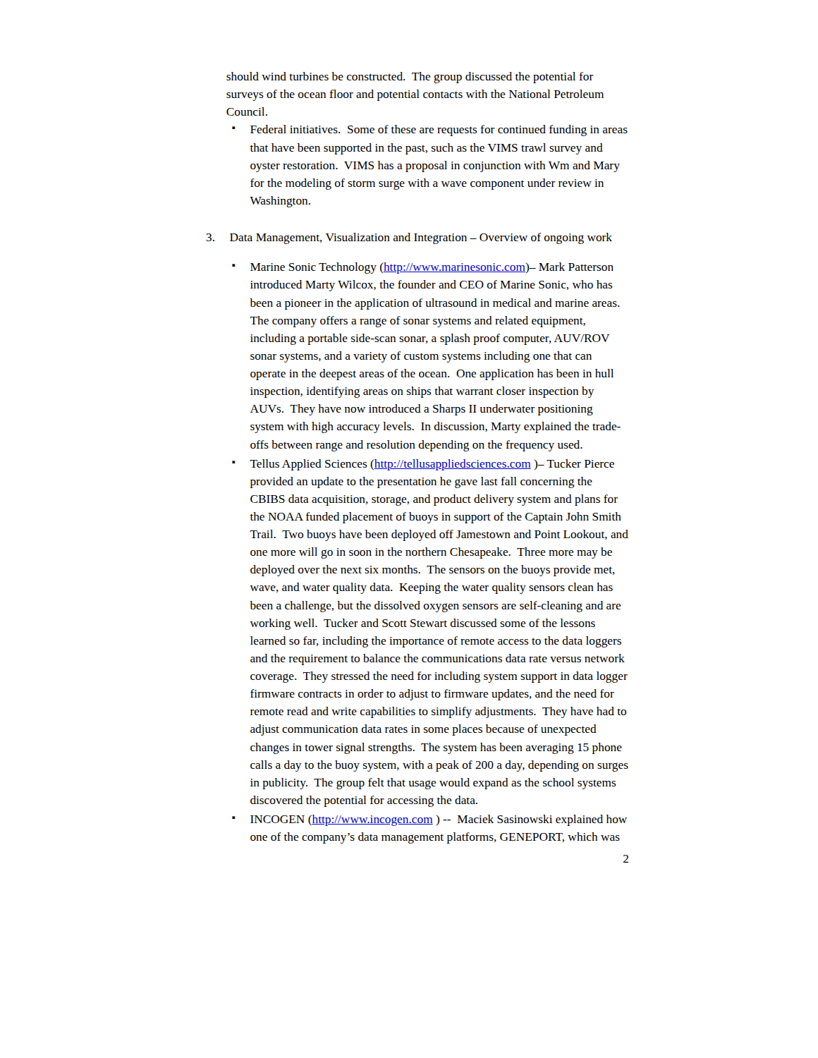should wind turbines be constructed. The group discussed the potential for surveys of the ocean floor and potential contacts with the National Petroleum Council.
Federal initiatives. Some of these are requests for continued funding in areas that have been supported in the past, such as the VIMS trawl survey and oyster restoration. VIMS has a proposal in conjunction with Wm and Mary for the modeling of storm surge with a wave component under review in Washington.
3. Data Management, Visualization and Integration – Overview of ongoing work
Marine Sonic Technology (http://www.marinesonic.com)– Mark Patterson introduced Marty Wilcox, the founder and CEO of Marine Sonic, who has been a pioneer in the application of ultrasound in medical and marine areas. The company offers a range of sonar systems and related equipment, including a portable side-scan sonar, a splash proof computer, AUV/ROV sonar systems, and a variety of custom systems including one that can operate in the deepest areas of the ocean. One application has been in hull inspection, identifying areas on ships that warrant closer inspection by AUVs. They have now introduced a Sharps II underwater positioning system with high accuracy levels. In discussion, Marty explained the trade-offs between range and resolution depending on the frequency used.
Tellus Applied Sciences (http://tellusappliedsciences.com )– Tucker Pierce provided an update to the presentation he gave last fall concerning the CBIBS data acquisition, storage, and product delivery system and plans for the NOAA funded placement of buoys in support of the Captain John Smith Trail. Two buoys have been deployed off Jamestown and Point Lookout, and one more will go in soon in the northern Chesapeake. Three more may be deployed over the next six months. The sensors on the buoys provide met, wave, and water quality data. Keeping the water quality sensors clean has been a challenge, but the dissolved oxygen sensors are self-cleaning and are working well. Tucker and Scott Stewart discussed some of the lessons learned so far, including the importance of remote access to the data loggers and the requirement to balance the communications data rate versus network coverage. They stressed the need for including system support in data logger firmware contracts in order to adjust to firmware updates, and the need for remote read and write capabilities to simplify adjustments. They have had to adjust communication data rates in some places because of unexpected changes in tower signal strengths. The system has been averaging 15 phone calls a day to the buoy system, with a peak of 200 a day, depending on surges in publicity. The group felt that usage would expand as the school systems discovered the potential for accessing the data.
INCOGEN (http://www.incogen.com ) -- Maciek Sasinowski explained how one of the company’s data management platforms, GENEPORT, which was
2